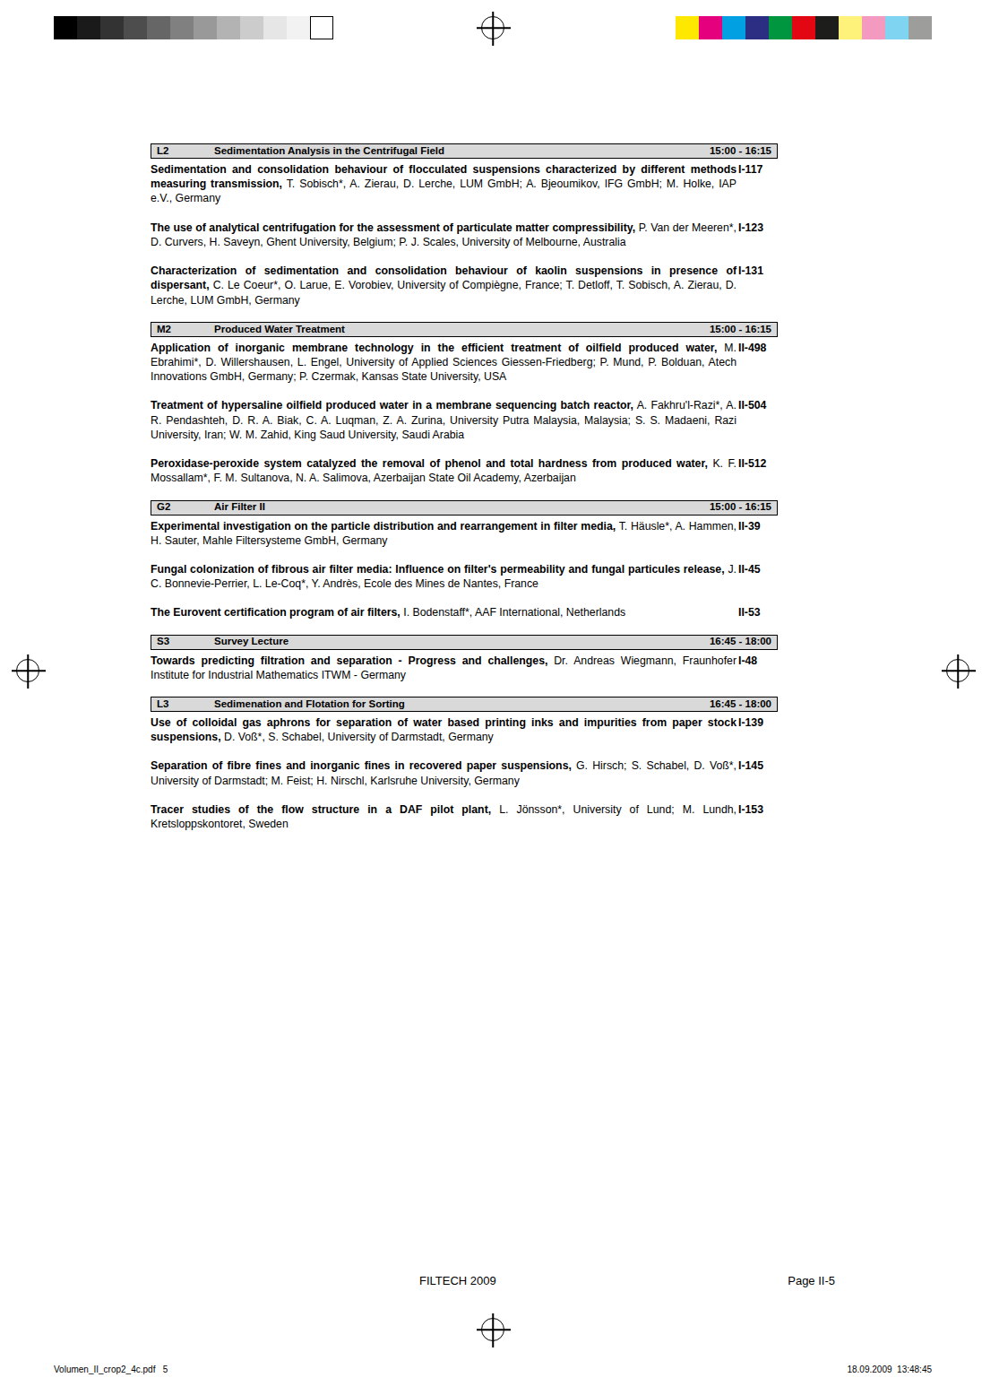L2 Sedimentation Analysis in the Centrifugal Field 15:00 - 16:15
I-117 Sedimentation and consolidation behaviour of flocculated suspensions characterized by different methods measuring transmission, T. Sobisch*, A. Zierau, D. Lerche, LUM GmbH; A. Bjeoumikov, IFG GmbH; M. Holke, IAP e.V., Germany
I-123 The use of analytical centrifugation for the assessment of particulate matter compressibility, P. Van der Meeren*, D. Curvers, H. Saveyn, Ghent University, Belgium; P. J. Scales, University of Melbourne, Australia
I-131 Characterization of sedimentation and consolidation behaviour of kaolin suspensions in presence of dispersant, C. Le Coeur*, O. Larue, E. Vorobiev, University of Compiègne, France; T. Detloff, T. Sobisch, A. Zierau, D. Lerche, LUM GmbH, Germany
M2 Produced Water Treatment 15:00 - 16:15
II-498 Application of inorganic membrane technology in the efficient treatment of oilfield produced water, M. Ebrahimi*, D. Willershausen, L. Engel, University of Applied Sciences Giessen-Friedberg; P. Mund, P. Bolduan, Atech Innovations GmbH, Germany; P. Czermak, Kansas State University, USA
II-504 Treatment of hypersaline oilfield produced water in a membrane sequencing batch reactor, A. Fakhru'l-Razi*, A. R. Pendashteh, D. R. A. Biak, C. A. Luqman, Z. A. Zurina, University Putra Malaysia, Malaysia; S. S. Madaeni, Razi University, Iran; W. M. Zahid, King Saud University, Saudi Arabia
II-512 Peroxidase-peroxide system catalyzed the removal of phenol and total hardness from produced water, K. F. Mossallam*, F. M. Sultanova, N. A. Salimova, Azerbaijan State Oil Academy, Azerbaijan
G2 Air Filter II 15:00 - 16:15
II-39 Experimental investigation on the particle distribution and rearrangement in filter media, T. Häusle*, A. Hammen, H. Sauter, Mahle Filtersysteme GmbH, Germany
II-45 Fungal colonization of fibrous air filter media: Influence on filter's permeability and fungal particules release, J. C. Bonnevie-Perrier, L. Le-Coq*, Y. Andrès, Ecole des Mines de Nantes, France
II-53 The Eurovent certification program of air filters, I. Bodenstaff*, AAF International, Netherlands
S3 Survey Lecture 16:45 - 18:00
I-48 Towards predicting filtration and separation - Progress and challenges, Dr. Andreas Wiegmann, Fraunhofer Institute for Industrial Mathematics ITWM - Germany
L3 Sedimenation and Flotation for Sorting 16:45 - 18:00
I-139 Use of colloidal gas aphrons for separation of water based printing inks and impurities from paper stock suspensions, D. Voß*, S. Schabel, University of Darmstadt, Germany
I-145 Separation of fibre fines and inorganic fines in recovered paper suspensions, G. Hirsch; S. Schabel, D. Voß*, University of Darmstadt; M. Feist; H. Nirschl, Karlsruhe University, Germany
I-153 Tracer studies of the flow structure in a DAF pilot plant, L. Jönsson*, University of Lund; M. Lundh, Kretsloppskontoret, Sweden
FILTECH 2009
Page II-5
Volumen_II_crop2_4c.pdf 5
18.09.2009 13:48:45